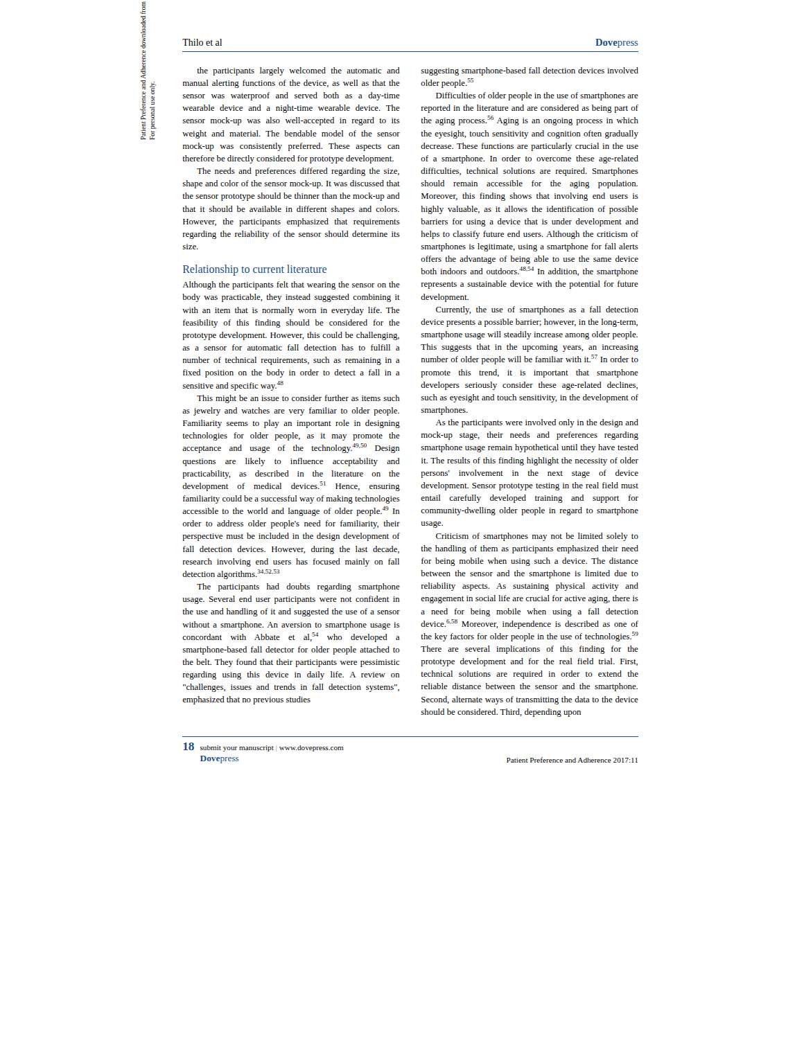Thilo et al
Dove press
Patient Preference and Adherence downloaded from https://www.dovepress.com/ by 54.70.40.11 on 29-Dec-2018
For personal use only.
the participants largely welcomed the automatic and manual alerting functions of the device, as well as that the sensor was waterproof and served both as a day-time wearable device and a night-time wearable device. The sensor mock-up was also well-accepted in regard to its weight and material. The bendable model of the sensor mock-up was consistently preferred. These aspects can therefore be directly considered for prototype development.
The needs and preferences differed regarding the size, shape and color of the sensor mock-up. It was discussed that the sensor prototype should be thinner than the mock-up and that it should be available in different shapes and colors. However, the participants emphasized that requirements regarding the reliability of the sensor should determine its size.
Relationship to current literature
Although the participants felt that wearing the sensor on the body was practicable, they instead suggested combining it with an item that is normally worn in everyday life. The feasibility of this finding should be considered for the prototype development. However, this could be challenging, as a sensor for automatic fall detection has to fulfill a number of technical requirements, such as remaining in a fixed position on the body in order to detect a fall in a sensitive and specific way.48
This might be an issue to consider further as items such as jewelry and watches are very familiar to older people. Familiarity seems to play an important role in designing technologies for older people, as it may promote the acceptance and usage of the technology.49,50 Design questions are likely to influence acceptability and practicability, as described in the literature on the development of medical devices.51 Hence, ensuring familiarity could be a successful way of making technologies accessible to the world and language of older people.49 In order to address older people's need for familiarity, their perspective must be included in the design development of fall detection devices. However, during the last decade, research involving end users has focused mainly on fall detection algorithms.34,52,53
The participants had doubts regarding smartphone usage. Several end user participants were not confident in the use and handling of it and suggested the use of a sensor without a smartphone. An aversion to smartphone usage is concordant with Abbate et al,54 who developed a smartphone-based fall detector for older people attached to the belt. They found that their participants were pessimistic regarding using this device in daily life. A review on "challenges, issues and trends in fall detection systems", emphasized that no previous studies
suggesting smartphone-based fall detection devices involved older people.55
Difficulties of older people in the use of smartphones are reported in the literature and are considered as being part of the aging process.56 Aging is an ongoing process in which the eyesight, touch sensitivity and cognition often gradually decrease. These functions are particularly crucial in the use of a smartphone. In order to overcome these age-related difficulties, technical solutions are required. Smartphones should remain accessible for the aging population. Moreover, this finding shows that involving end users is highly valuable, as it allows the identification of possible barriers for using a device that is under development and helps to classify future end users. Although the criticism of smartphones is legitimate, using a smartphone for fall alerts offers the advantage of being able to use the same device both indoors and outdoors.48,54 In addition, the smartphone represents a sustainable device with the potential for future development.
Currently, the use of smartphones as a fall detection device presents a possible barrier; however, in the long-term, smartphone usage will steadily increase among older people. This suggests that in the upcoming years, an increasing number of older people will be familiar with it.57 In order to promote this trend, it is important that smartphone developers seriously consider these age-related declines, such as eyesight and touch sensitivity, in the development of smartphones.
As the participants were involved only in the design and mock-up stage, their needs and preferences regarding smartphone usage remain hypothetical until they have tested it. The results of this finding highlight the necessity of older persons' involvement in the next stage of device development. Sensor prototype testing in the real field must entail carefully developed training and support for community-dwelling older people in regard to smartphone usage.
Criticism of smartphones may not be limited solely to the handling of them as participants emphasized their need for being mobile when using such a device. The distance between the sensor and the smartphone is limited due to reliability aspects. As sustaining physical activity and engagement in social life are crucial for active aging, there is a need for being mobile when using a fall detection device.6,58 Moreover, independence is described as one of the key factors for older people in the use of technologies.59 There are several implications of this finding for the prototype development and for the real field trial. First, technical solutions are required in order to extend the reliable distance between the sensor and the smartphone. Second, alternate ways of transmitting the data to the device should be considered. Third, depending upon
18
submit your manuscript | www.dovepress.com
Dovepress
Patient Preference and Adherence 2017:11